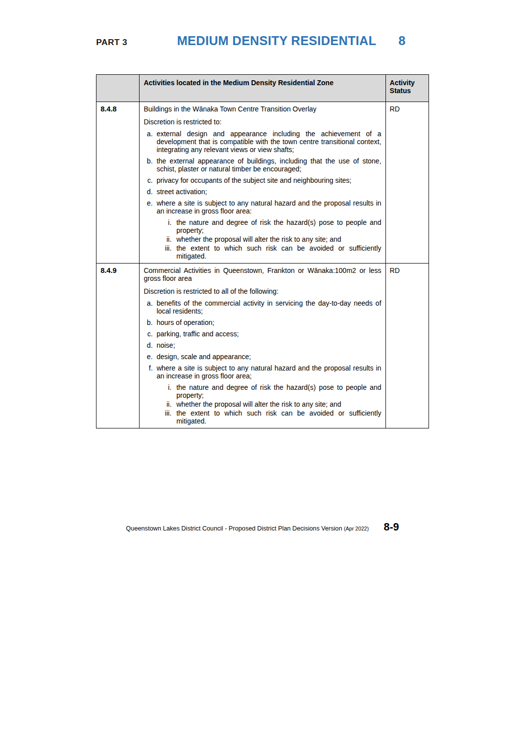PART 3
MEDIUM DENSITY RESIDENTIAL 8
| | Activities located in the Medium Density Residential Zone | Activity Status |
| --- | --- | --- |
| 8.4.8 | Buildings in the Wānaka Town Centre Transition Overlay Discretion is restricted to: external design and appearance including the achievement of a development that is compatible with the town centre transitional context, integrating any relevant views or view shafts; the external appearance of buildings, including that the use of stone, schist, plaster or natural timber be encouraged; privacy for occupants of the subject site and neighbouring sites; street activation; where a site is subject to any natural hazard and the proposal results in an increase in gross floor area: the nature and degree of risk the hazard(s) pose to people and property; whether the proposal will alter the risk to any site; and the extent to which such risk can be avoided or sufficiently mitigated. | RD |
| 8.4.9 | Commercial Activities in Queenstown, Frankton or Wānaka:100m2 or less gross floor area Discretion is restricted to all of the following: benefits of the commercial activity in servicing the day-to-day needs of local residents; hours of operation; parking, traffic and access; noise; design, scale and appearance; where a site is subject to any natural hazard and the proposal results in an increase in gross floor area; the nature and degree of risk the hazard(s) pose to people and property; whether the proposal will alter the risk to any site; and the extent to which such risk can be avoided or sufficiently mitigated. | RD |
Queenstown Lakes District Council - Proposed District Plan Decisions Version (Apr 2022)
8-9